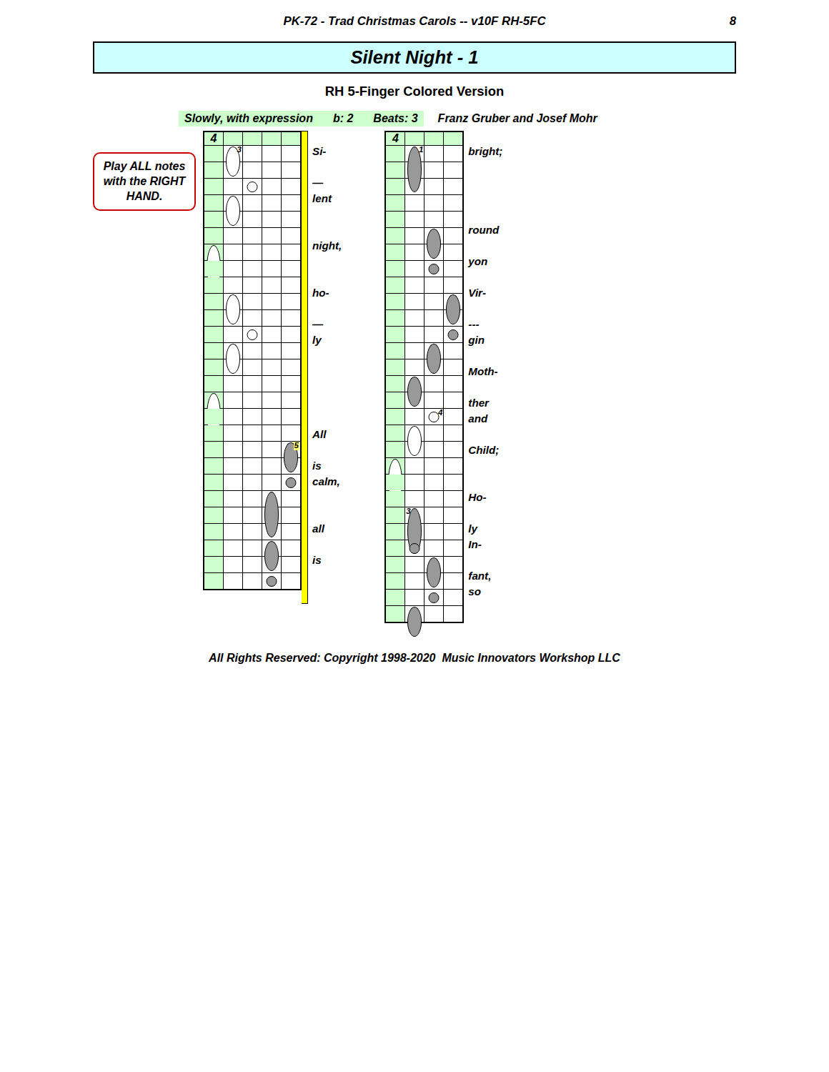PK-72 - Trad Christmas Carols -- v10F RH-5FC 8
Silent Night - 1
RH 5-Finger Colored Version
Slowly, with expression b: 2 Beats: 3 Franz Gruber and Josef Mohr
Play ALL notes with the RIGHT HAND.
| 4 | | | | |
| | 3 | | | |
| | | | | 5 |
x
Si-
x
—
lent
x
x
night,
x
x
ho-
x
—
ly
x
x
x
x
x
All
x
is
calm,
x
x
all
x
is
| 4 | | | |
| | 1 | | |
| | | 4 | |
| | 3 | | |
x
bright;
x
x
x
x
round
x
yon
x
Vir-
x
---
gin
x
Moth-
x
ther
and
x
Child;
x
x
Ho-
x
ly
In-
x
fant,
so
All Rights Reserved: Copyright 1998-2020 Music Innovators Workshop LLC